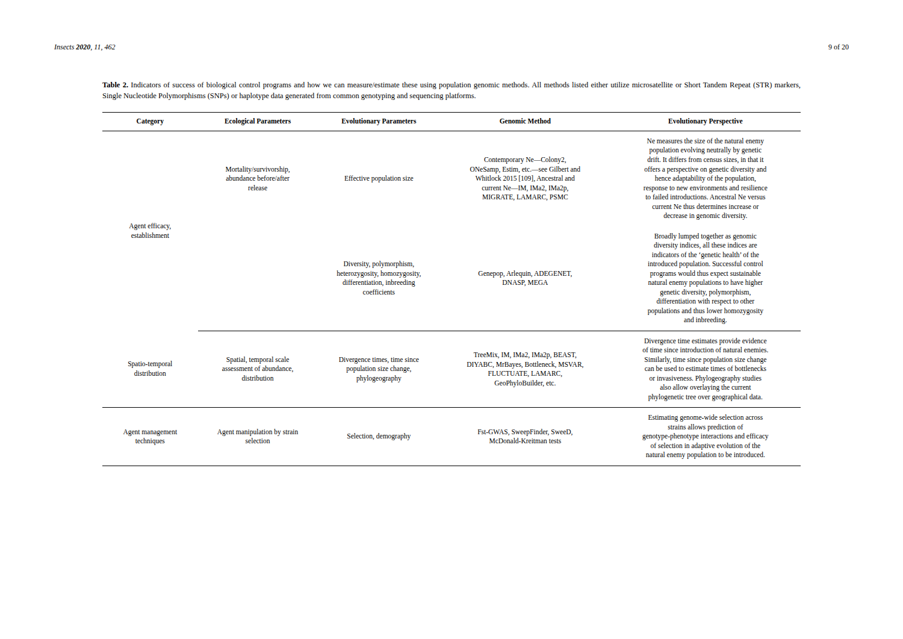Insects 2020, 11, 462
9 of 20
Table 2. Indicators of success of biological control programs and how we can measure/estimate these using population genomic methods. All methods listed either utilize microsatellite or Short Tandem Repeat (STR) markers, Single Nucleotide Polymorphisms (SNPs) or haplotype data generated from common genotyping and sequencing platforms.
| Category | Ecological Parameters | Evolutionary Parameters | Genomic Method | Evolutionary Perspective |
| --- | --- | --- | --- | --- |
| Agent efficacy, establishment | Mortality/survivorship, abundance before/after release | Effective population size | Contemporary Ne—Colony2, ONeSamp, Estim, etc.—see Gilbert and Whitlock 2015 [109], Ancestral and current Ne—IM, IMa2, IMa2p, MIGRATE, LAMARC, PSMC | Ne measures the size of the natural enemy population evolving neutrally by genetic drift. It differs from census sizes, in that it offers a perspective on genetic diversity and hence adaptability of the population, response to new environments and resilience to failed introductions. Ancestral Ne versus current Ne thus determines increase or decrease in genomic diversity. |
| | Diversity, polymorphism, heterozygosity, homozygosity, differentiation, inbreeding coefficients | Genepop, Arlequin, ADEGENET, DNASP, MEGA | Broadly lumped together as genomic diversity indices, all these indices are indicators of the ‘genetic health’ of the introduced population. Successful control programs would thus expect sustainable natural enemy populations to have higher genetic diversity, polymorphism, differentiation with respect to other populations and thus lower homozygosity and inbreeding. |
| Spatio-temporal distribution | Spatial, temporal scale assessment of abundance, distribution | Divergence times, time since population size change, phylogeography | TreeMix, IM, IMa2, IMa2p, BEAST, DIYABC, MrBayes, Bottleneck, MSVAR, FLUCTUATE, LAMARC, GeoPhyloBuilder, etc. | Divergence time estimates provide evidence of time since introduction of natural enemies. Similarly, time since population size change can be used to estimate times of bottlenecks or invasiveness. Phylogeography studies also allow overlaying the current phylogenetic tree over geographical data. |
| Agent management techniques | Agent manipulation by strain selection | Selection, demography | Fst-GWAS, SweepFinder, SweeD, McDonald-Kreitman tests | Estimating genome-wide selection across strains allows prediction of genotype-phenotype interactions and efficacy of selection in adaptive evolution of the natural enemy population to be introduced. |